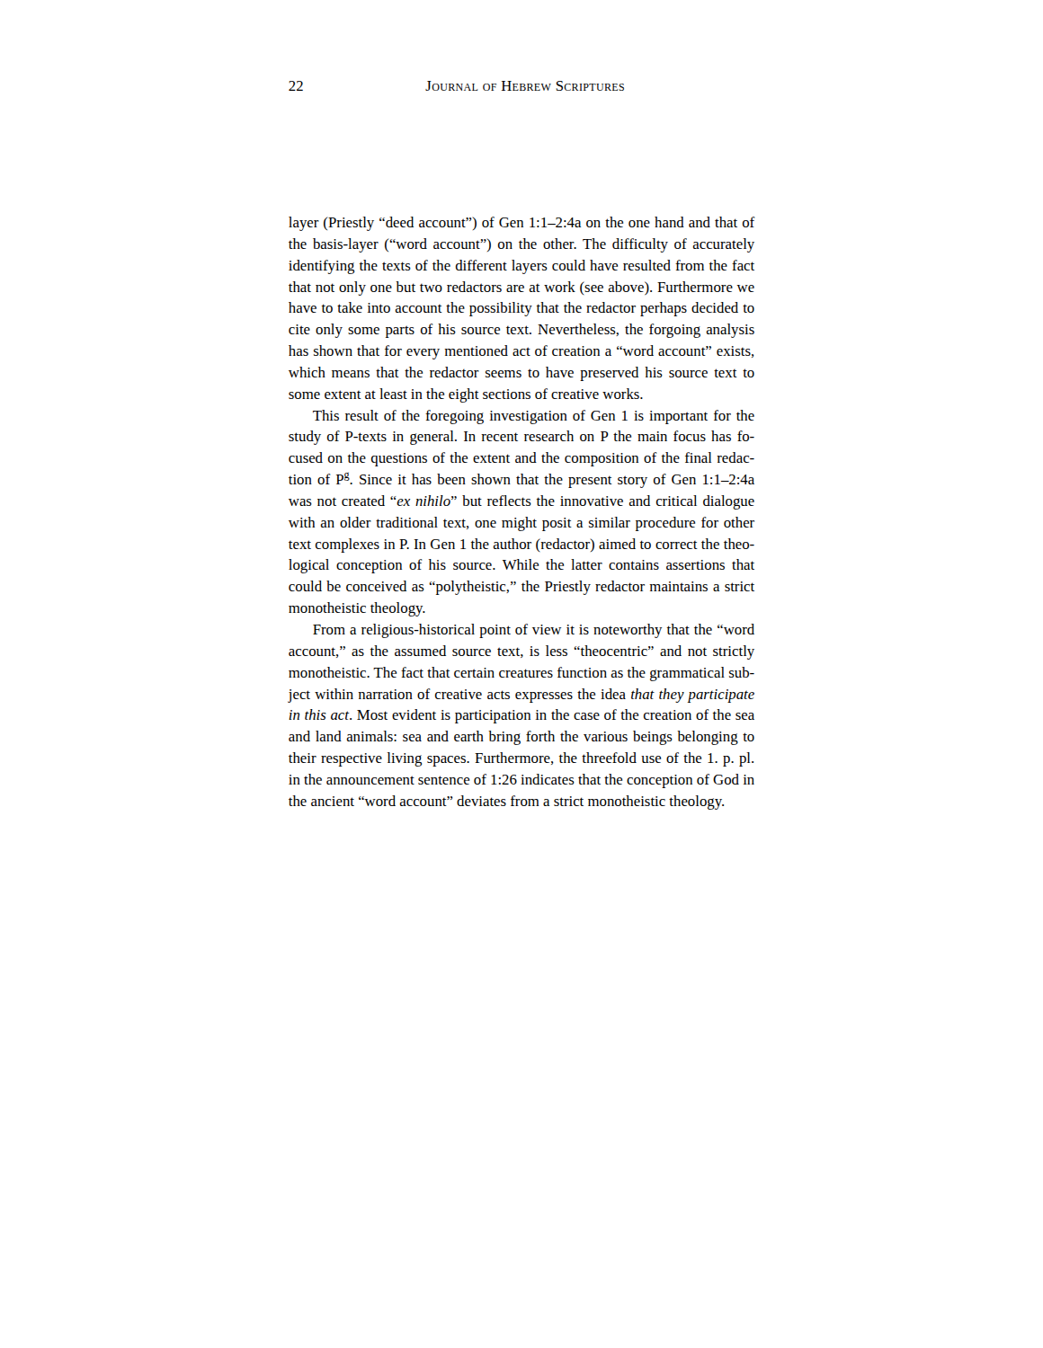22 Journal of Hebrew Scriptures
layer (Priestly “deed account”) of Gen 1:1–2:4a on the one hand and that of the basis-layer (“word account”) on the other. The difficulty of accurately identifying the texts of the different layers could have resulted from the fact that not only one but two redactors are at work (see above). Furthermore we have to take into account the possibility that the redactor perhaps decided to cite only some parts of his source text. Nevertheless, the forgoing analysis has shown that for every mentioned act of creation a “word account” exists, which means that the redactor seems to have preserved his source text to some extent at least in the eight sections of creative works.
This result of the foregoing investigation of Gen 1 is important for the study of P-texts in general. In recent research on P the main focus has focused on the questions of the extent and the composition of the final redaction of Pg. Since it has been shown that the present story of Gen 1:1–2:4a was not created “ex nihilo” but reflects the innovative and critical dialogue with an older traditional text, one might posit a similar procedure for other text complexes in P. In Gen 1 the author (redactor) aimed to correct the theological conception of his source. While the latter contains assertions that could be conceived as “polytheistic,” the Priestly redactor maintains a strict monotheistic theology.
From a religious-historical point of view it is noteworthy that the “word account,” as the assumed source text, is less “theocentric” and not strictly monotheistic. The fact that certain creatures function as the grammatical subject within narration of creative acts expresses the idea that they participate in this act. Most evident is participation in the case of the creation of the sea and land animals: sea and earth bring forth the various beings belonging to their respective living spaces. Furthermore, the threefold use of the 1. p. pl. in the announcement sentence of 1:26 indicates that the conception of God in the ancient “word account” deviates from a strict monotheistic theology.